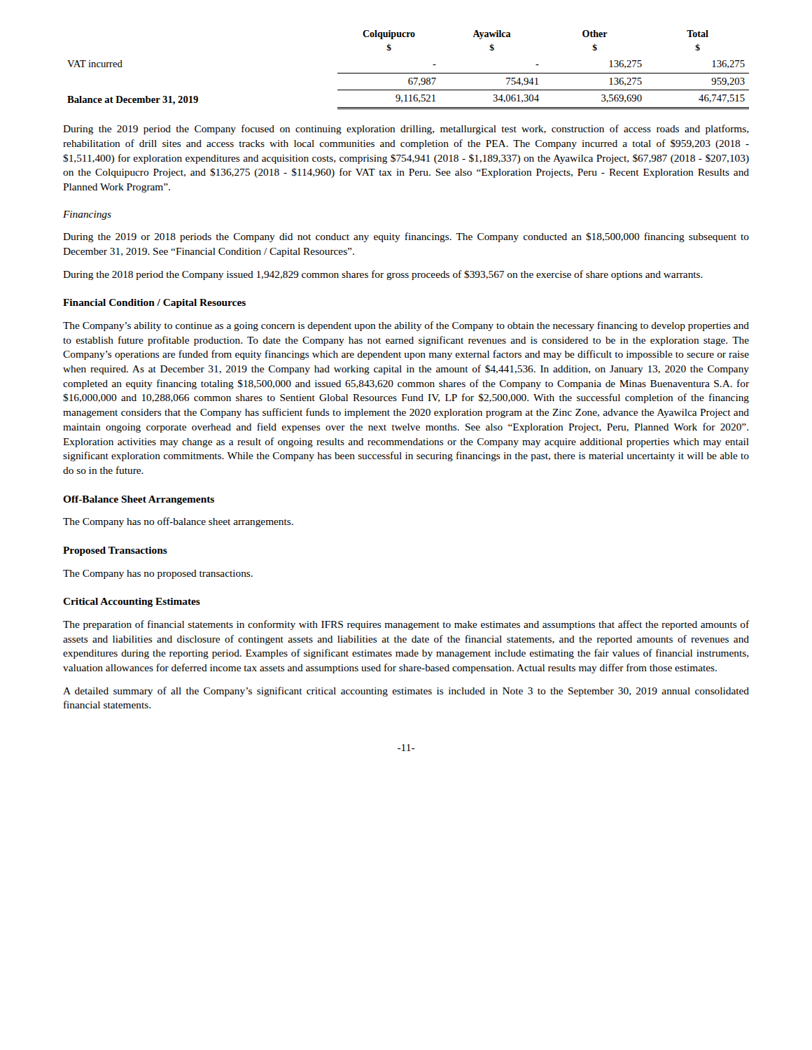| | Colquipucro $ | Ayawilca $ | Other $ | Total $ |
| --- | --- | --- | --- | --- |
| VAT incurred | - | - | 136,275 | 136,275 |
| | 67,987 | 754,941 | 136,275 | 959,203 |
| Balance at December 31, 2019 | 9,116,521 | 34,061,304 | 3,569,690 | 46,747,515 |
During the 2019 period the Company focused on continuing exploration drilling, metallurgical test work, construction of access roads and platforms, rehabilitation of drill sites and access tracks with local communities and completion of the PEA. The Company incurred a total of $959,203 (2018 - $1,511,400) for exploration expenditures and acquisition costs, comprising $754,941 (2018 - $1,189,337) on the Ayawilca Project, $67,987 (2018 - $207,103) on the Colquipucro Project, and $136,275 (2018 - $114,960) for VAT tax in Peru. See also “Exploration Projects, Peru - Recent Exploration Results and Planned Work Program”.
Financings
During the 2019 or 2018 periods the Company did not conduct any equity financings. The Company conducted an $18,500,000 financing subsequent to December 31, 2019. See “Financial Condition / Capital Resources”.
During the 2018 period the Company issued 1,942,829 common shares for gross proceeds of $393,567 on the exercise of share options and warrants.
Financial Condition / Capital Resources
The Company’s ability to continue as a going concern is dependent upon the ability of the Company to obtain the necessary financing to develop properties and to establish future profitable production. To date the Company has not earned significant revenues and is considered to be in the exploration stage. The Company’s operations are funded from equity financings which are dependent upon many external factors and may be difficult to impossible to secure or raise when required. As at December 31, 2019 the Company had working capital in the amount of $4,441,536. In addition, on January 13, 2020 the Company completed an equity financing totaling $18,500,000 and issued 65,843,620 common shares of the Company to Compania de Minas Buenaventura S.A. for $16,000,000 and 10,288,066 common shares to Sentient Global Resources Fund IV, LP for $2,500,000. With the successful completion of the financing management considers that the Company has sufficient funds to implement the 2020 exploration program at the Zinc Zone, advance the Ayawilca Project and maintain ongoing corporate overhead and field expenses over the next twelve months. See also “Exploration Project, Peru, Planned Work for 2020”. Exploration activities may change as a result of ongoing results and recommendations or the Company may acquire additional properties which may entail significant exploration commitments. While the Company has been successful in securing financings in the past, there is material uncertainty it will be able to do so in the future.
Off-Balance Sheet Arrangements
The Company has no off-balance sheet arrangements.
Proposed Transactions
The Company has no proposed transactions.
Critical Accounting Estimates
The preparation of financial statements in conformity with IFRS requires management to make estimates and assumptions that affect the reported amounts of assets and liabilities and disclosure of contingent assets and liabilities at the date of the financial statements, and the reported amounts of revenues and expenditures during the reporting period. Examples of significant estimates made by management include estimating the fair values of financial instruments, valuation allowances for deferred income tax assets and assumptions used for share-based compensation. Actual results may differ from those estimates.
A detailed summary of all the Company’s significant critical accounting estimates is included in Note 3 to the September 30, 2019 annual consolidated financial statements.
-11-